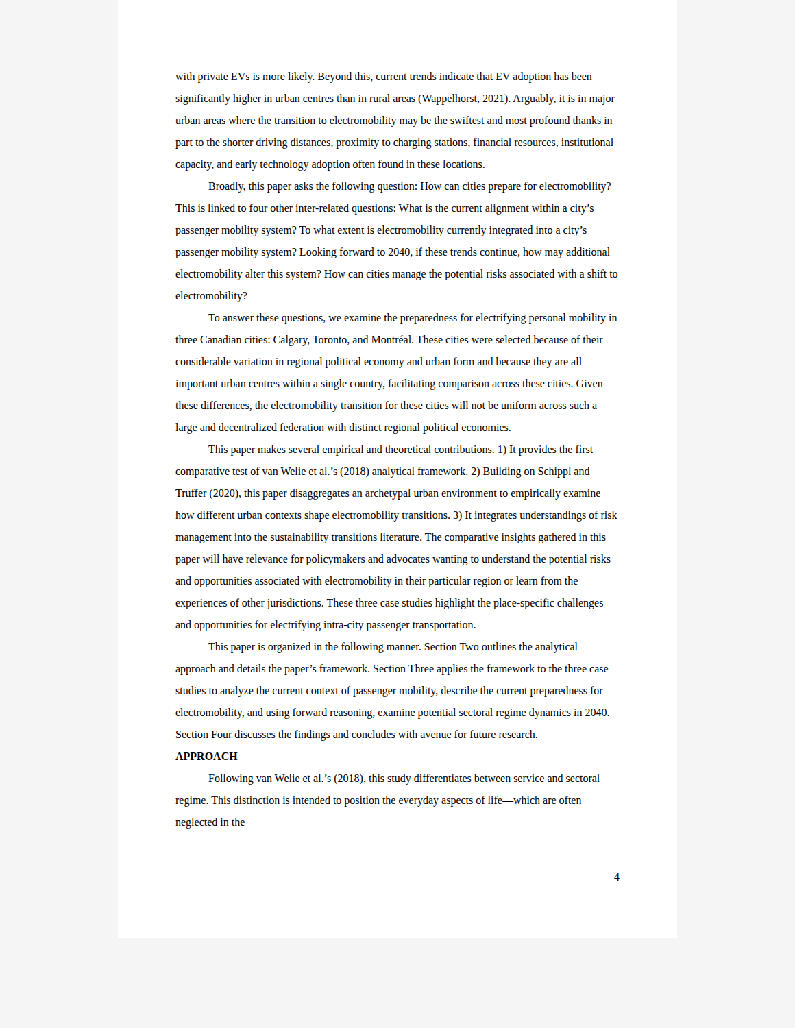with private EVs is more likely. Beyond this, current trends indicate that EV adoption has been significantly higher in urban centres than in rural areas (Wappelhorst, 2021). Arguably, it is in major urban areas where the transition to electromobility may be the swiftest and most profound thanks in part to the shorter driving distances, proximity to charging stations, financial resources, institutional capacity, and early technology adoption often found in these locations.
Broadly, this paper asks the following question: How can cities prepare for electromobility? This is linked to four other inter-related questions: What is the current alignment within a city’s passenger mobility system? To what extent is electromobility currently integrated into a city’s passenger mobility system? Looking forward to 2040, if these trends continue, how may additional electromobility alter this system? How can cities manage the potential risks associated with a shift to electromobility?
To answer these questions, we examine the preparedness for electrifying personal mobility in three Canadian cities: Calgary, Toronto, and Montréal. These cities were selected because of their considerable variation in regional political economy and urban form and because they are all important urban centres within a single country, facilitating comparison across these cities. Given these differences, the electromobility transition for these cities will not be uniform across such a large and decentralized federation with distinct regional political economies.
This paper makes several empirical and theoretical contributions. 1) It provides the first comparative test of van Welie et al.’s (2018) analytical framework. 2) Building on Schippl and Truffer (2020), this paper disaggregates an archetypal urban environment to empirically examine how different urban contexts shape electromobility transitions. 3) It integrates understandings of risk management into the sustainability transitions literature. The comparative insights gathered in this paper will have relevance for policymakers and advocates wanting to understand the potential risks and opportunities associated with electromobility in their particular region or learn from the experiences of other jurisdictions. These three case studies highlight the place-specific challenges and opportunities for electrifying intra-city passenger transportation.
This paper is organized in the following manner. Section Two outlines the analytical approach and details the paper’s framework. Section Three applies the framework to the three case studies to analyze the current context of passenger mobility, describe the current preparedness for electromobility, and using forward reasoning, examine potential sectoral regime dynamics in 2040. Section Four discusses the findings and concludes with avenue for future research.
Approach
Following van Welie et al.’s (2018), this study differentiates between service and sectoral regime. This distinction is intended to position the everyday aspects of life—which are often neglected in the
4